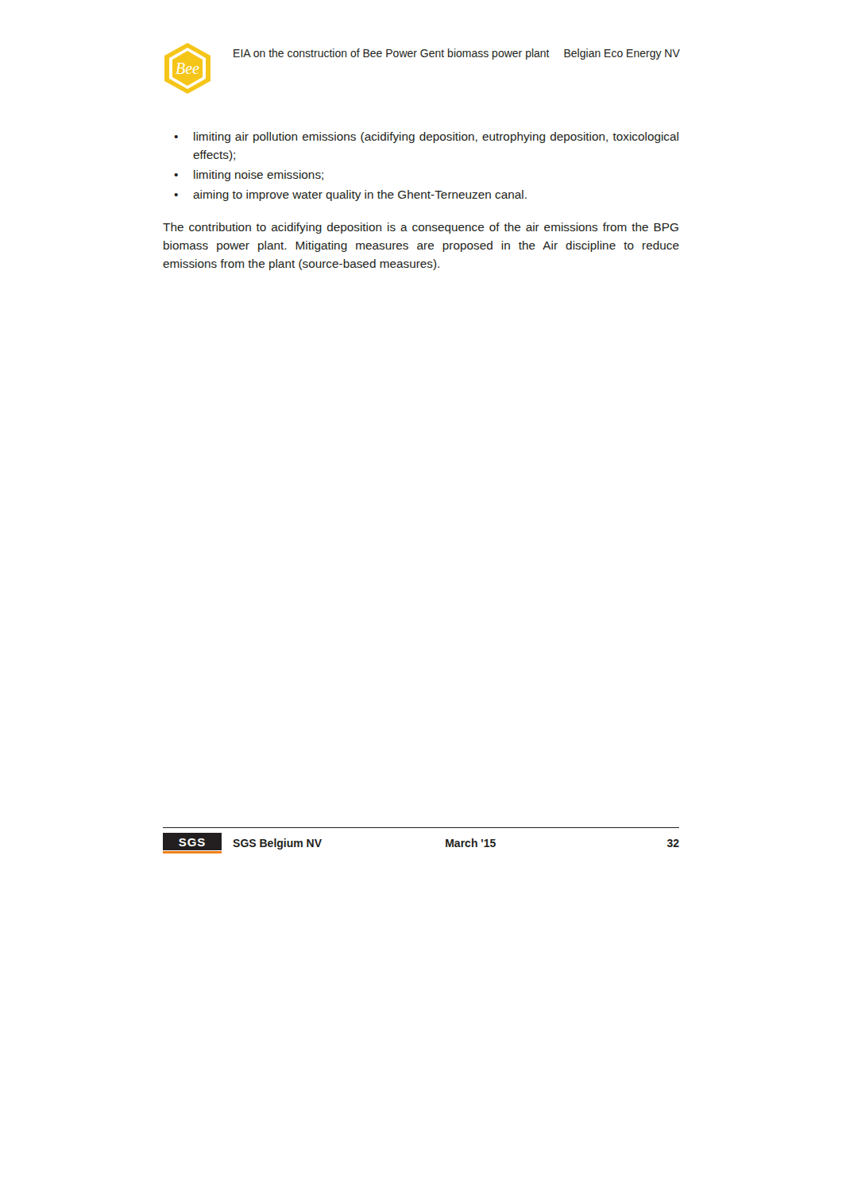Bee
EIA on the construction of Bee Power Gent biomass power plant Belgian Eco Energy NV
limiting air pollution emissions (acidifying deposition, eutrophying deposition, toxicological effects);
limiting noise emissions;
aiming to improve water quality in the Ghent-Terneuzen canal.
The contribution to acidifying deposition is a consequence of the air emissions from the BPG biomass power plant. Mitigating measures are proposed in the Air discipline to reduce emissions from the plant (source-based measures).
SGS
SGS Belgium NV
March '15
32